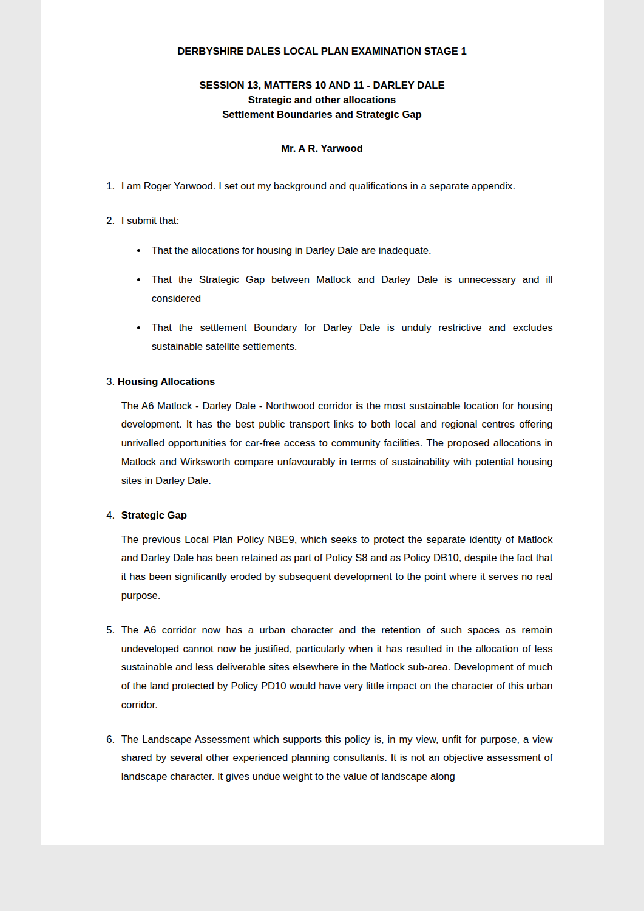DERBYSHIRE DALES LOCAL PLAN EXAMINATION STAGE 1
SESSION 13, MATTERS 10 AND 11 - DARLEY DALE Strategic and other allocations Settlement Boundaries and Strategic Gap
Mr. A R. Yarwood
I am Roger Yarwood. I set out my background and qualifications in a separate appendix.
I submit that:
That the allocations for housing in Darley Dale are inadequate.
That the Strategic Gap between Matlock and Darley Dale is unnecessary and ill considered
That the settlement Boundary for Darley Dale is unduly restrictive and excludes sustainable satellite settlements.
Housing Allocations
The A6 Matlock - Darley Dale - Northwood corridor is the most sustainable location for housing development. It has the best public transport links to both local and regional centres offering unrivalled opportunities for car-free access to community facilities. The proposed allocations in Matlock and Wirksworth compare unfavourably in terms of sustainability with potential housing sites in Darley Dale.
Strategic Gap
The previous Local Plan Policy NBE9, which seeks to protect the separate identity of Matlock and Darley Dale has been retained as part of Policy S8 and as Policy DB10, despite the fact that it has been significantly eroded by subsequent development to the point where it serves no real purpose.
The A6 corridor now has a urban character and the retention of such spaces as remain undeveloped cannot now be justified, particularly when it has resulted in the allocation of less sustainable and less deliverable sites elsewhere in the Matlock sub-area. Development of much of the land protected by Policy PD10 would have very little impact on the character of this urban corridor.
The Landscape Assessment which supports this policy is, in my view, unfit for purpose, a view shared by several other experienced planning consultants. It is not an objective assessment of landscape character. It gives undue weight to the value of landscape along